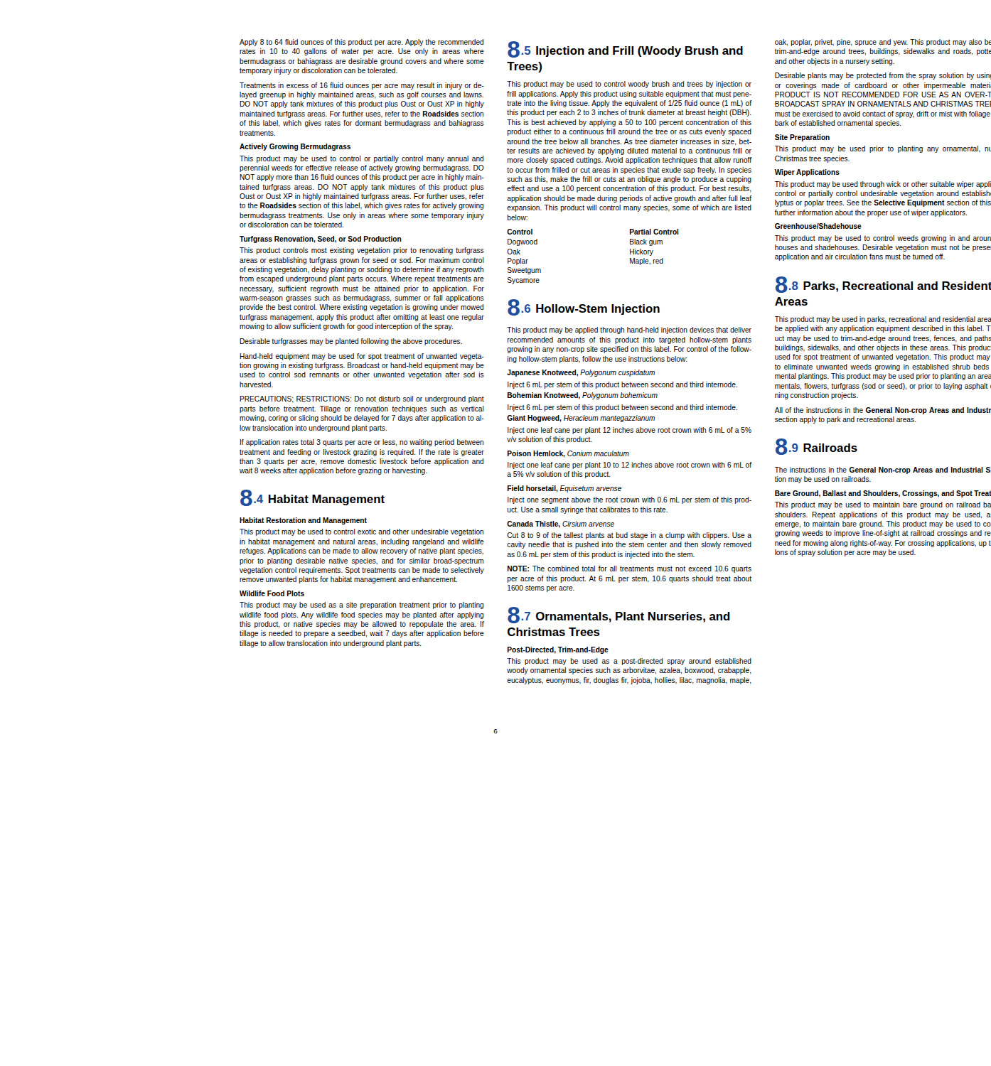Apply 8 to 64 fluid ounces of this product per acre. Apply the recommended rates in 10 to 40 gallons of water per acre. Use only in areas where bermudagrass or bahiagrass are desirable ground covers and where some temporary injury or discoloration can be tolerated.
Treatments in excess of 16 fluid ounces per acre may result in injury or delayed greenup in highly maintained areas, such as golf courses and lawns. DO NOT apply tank mixtures of this product plus Oust or Oust XP in highly maintained turfgrass areas. For further uses, refer to the Roadsides section of this label, which gives rates for dormant bermudagrass and bahiagrass treatments.
Actively Growing Bermudagrass
This product may be used to control or partially control many annual and perennial weeds for effective release of actively growing bermudagrass. DO NOT apply more than 16 fluid ounces of this product per acre in highly maintained turfgrass areas. DO NOT apply tank mixtures of this product plus Oust or Oust XP in highly maintained turfgrass areas. For further uses, refer to the Roadsides section of this label, which gives rates for actively growing bermudagrass treatments. Use only in areas where some temporary injury or discoloration can be tolerated.
Turfgrass Renovation, Seed, or Sod Production
This product controls most existing vegetation prior to renovating turfgrass areas or establishing turfgrass grown for seed or sod. For maximum control of existing vegetation, delay planting or sodding to determine if any regrowth from escaped underground plant parts occurs. Where repeat treatments are necessary, sufficient regrowth must be attained prior to application. For warm-season grasses such as bermudagrass, summer or fall applications provide the best control. Where existing vegetation is growing under mowed turfgrass management, apply this product after omitting at least one regular mowing to allow sufficient growth for good interception of the spray.
Desirable turfgrasses may be planted following the above procedures.
Hand-held equipment may be used for spot treatment of unwanted vegetation growing in existing turfgrass. Broadcast or hand-held equipment may be used to control sod remnants or other unwanted vegetation after sod is harvested.
PRECAUTIONS; RESTRICTIONS: Do not disturb soil or underground plant parts before treatment. Tillage or renovation techniques such as vertical mowing, coring or slicing should be delayed for 7 days after application to allow translocation into underground plant parts.
If application rates total 3 quarts per acre or less, no waiting period between treatment and feeding or livestock grazing is required. If the rate is greater than 3 quarts per acre, remove domestic livestock before application and wait 8 weeks after application before grazing or harvesting.
8.4 Habitat Management
Habitat Restoration and Management
This product may be used to control exotic and other undesirable vegetation in habitat management and natural areas, including rangeland and wildlife refuges. Applications can be made to allow recovery of native plant species, prior to planting desirable native species, and for similar broad-spectrum vegetation control requirements. Spot treatments can be made to selectively remove unwanted plants for habitat management and enhancement.
Wildlife Food Plots
This product may be used as a site preparation treatment prior to planting wildlife food plots. Any wildlife food species may be planted after applying this product, or native species may be allowed to repopulate the area. If tillage is needed to prepare a seedbed, wait 7 days after application before tillage to allow translocation into underground plant parts.
8.5 Injection and Frill (Woody Brush and Trees)
This product may be used to control woody brush and trees by injection or frill applications. Apply this product using suitable equipment that must penetrate into the living tissue. Apply the equivalent of 1/25 fluid ounce (1 mL) of this product per each 2 to 3 inches of trunk diameter at breast height (DBH). This is best achieved by applying a 50 to 100 percent concentration of this product either to a continuous frill around the tree or as cuts evenly spaced around the tree below all branches. As tree diameter increases in size, better results are achieved by applying diluted material to a continuous frill or more closely spaced cuttings. Avoid application techniques that allow runoff to occur from frilled or cut areas in species that exude sap freely. In species such as this, make the frill or cuts at an oblique angle to produce a cupping effect and use a 100 percent concentration of this product. For best results, application should be made during periods of active growth and after full leaf expansion. This product will control many species, some of which are listed below:
| Control | Partial Control |
| --- | --- |
| Dogwood | Black gum |
| Oak | Hickory |
| Poplar | Maple, red |
| Sweetgum | |
| Sycamore | |
8.6 Hollow-Stem Injection
This product may be applied through hand-held injection devices that deliver recommended amounts of this product into targeted hollow-stem plants growing in any non-crop site specified on this label. For control of the following hollow-stem plants, follow the use instructions below:
Japanese Knotweed, Polygonum cuspidatum
Inject 6 mL per stem of this product between second and third internode.
Bohemian Knotweed, Polygonum bohemicum
Inject 6 mL per stem of this product between second and third internode.
Giant Hogweed, Heracleum mantegazzianum
Inject one leaf cane per plant 12 inches above root crown with 6 mL of a 5% v/v solution of this product.
Poison Hemlock, Conium maculatum
Inject one leaf cane per plant 10 to 12 inches above root crown with 6 mL of a 5% v/v solution of this product.
Field horsetail, Equisetum arvense
Inject one segment above the root crown with 0.6 mL per stem of this product. Use a small syringe that calibrates to this rate.
Canada Thistle, Cirsium arvense
Cut 8 to 9 of the tallest plants at bud stage in a clump with clippers. Use a cavity needle that is pushed into the stem center and then slowly removed as 0.6 mL per stem of this product is injected into the stem.
NOTE: The combined total for all treatments must not exceed 10.6 quarts per acre of this product. At 6 mL per stem, 10.6 quarts should treat about 1600 stems per acre.
8.7 Ornamentals, Plant Nurseries, and Christmas Trees
Post-Directed, Trim-and-Edge
This product may be used as a post-directed spray around established woody ornamental species such as arborvitae, azalea, boxwood, crabapple, eucalyptus, euonymus, fir, douglas fir, jojoba, hollies, lilac, magnolia, maple, oak, poplar, privet, pine, spruce and yew. This product may also be used to trim-and-edge around trees, buildings, sidewalks and roads, potted plants and other objects in a nursery setting.
Desirable plants may be protected from the spray solution by using shields or coverings made of cardboard or other impermeable material. THIS PRODUCT IS NOT RECOMMENDED FOR USE AS AN OVER-THE-TOP BROADCAST SPRAY IN ORNAMENTALS AND CHRISTMAS TREES. Care must be exercised to avoid contact of spray, drift or mist with foliage or green bark of established ornamental species.
Site Preparation
This product may be used prior to planting any ornamental, nursery or Christmas tree species.
Wiper Applications
This product may be used through wick or other suitable wiper applicators to control or partially control undesirable vegetation around established eucalyptus or poplar trees. See the Selective Equipment section of this label for further information about the proper use of wiper applicators.
Greenhouse/Shadehouse
This product may be used to control weeds growing in and around greenhouses and shadehouses. Desirable vegetation must not be present during application and air circulation fans must be turned off.
8.8 Parks, Recreational and Residential Areas
This product may be used in parks, recreational and residential areas. It may be applied with any application equipment described in this label. This product may be used to trim-and-edge around trees, fences, and paths, around buildings, sidewalks, and other objects in these areas. This product may be used for spot treatment of unwanted vegetation. This product may be used to eliminate unwanted weeds growing in established shrub beds or ornamental plantings. This product may be used prior to planting an area to ornamentals, flowers, turfgrass (sod or seed), or prior to laying asphalt or beginning construction projects.
All of the instructions in the General Non-crop Areas and Industrial Sites section apply to park and recreational areas.
8.9 Railroads
The instructions in the General Non-crop Areas and Industrial Sites section may be used on railroads.
Bare Ground, Ballast and Shoulders, Crossings, and Spot Treatment
This product may be used to maintain bare ground on railroad ballast and shoulders. Repeat applications of this product may be used, as weeds emerge, to maintain bare ground. This product may be used to control tall-growing weeds to improve line-of-sight at railroad crossings and reduce the need for mowing along rights-of-way. For crossing applications, up to 80 gallons of spray solution per acre may be used.
6